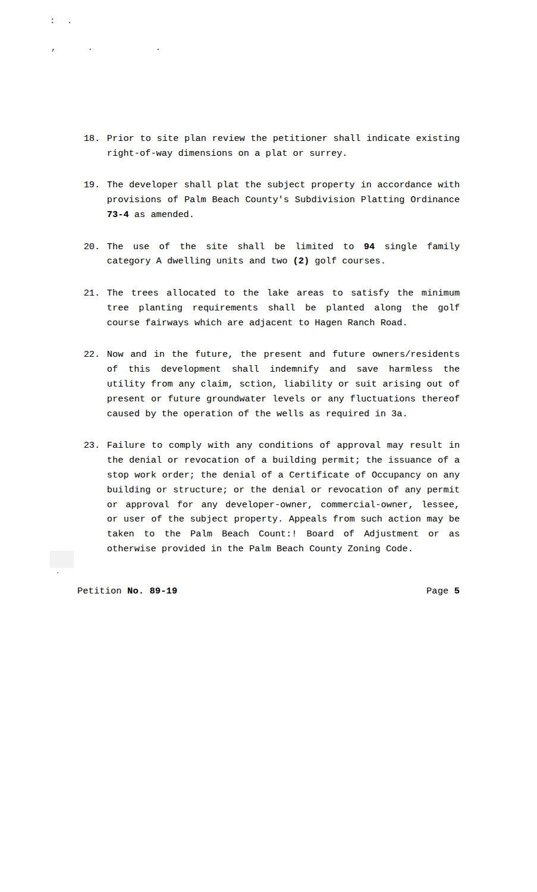: .
, . .
18. Prior to site plan review the petitioner shall indicate existing right-of-way dimensions on a plat or surrey.
19. The developer shall plat the subject property in accordance with provisions of Palm Beach County's Subdivision Platting Ordinance 73-4 as amended.
20. The use of the site shall be limited to 94 single family category A dwelling units and two (2) golf courses.
21. The trees allocated to the lake areas to satisfy the minimum tree planting requirements shall be planted along the golf course fairways which are adjacent to Hagen Ranch Road.
22. Now and in the future, the present and future owners/residents of this development shall indemnify and save harmless the utility from any claim, sction, liability or suit arising out of present or future groundwater levels or any fluctuations thereof caused by the operation of the wells as required in 3a.
23. Failure to comply with any conditions of approval may result in the denial or revocation of a building permit; the issuance of a stop work order; the denial of a Certificate of Occupancy on any building or structure; or the denial or revocation of any permit or approval for any developer-owner, commercial-owner, lessee, or user of the subject property. Appeals from such action may be taken to the Palm Beach Count:! Board of Adjustment or as otherwise provided in the Palm Beach County Zoning Code.
.
Petition No. 89-19
Page 5